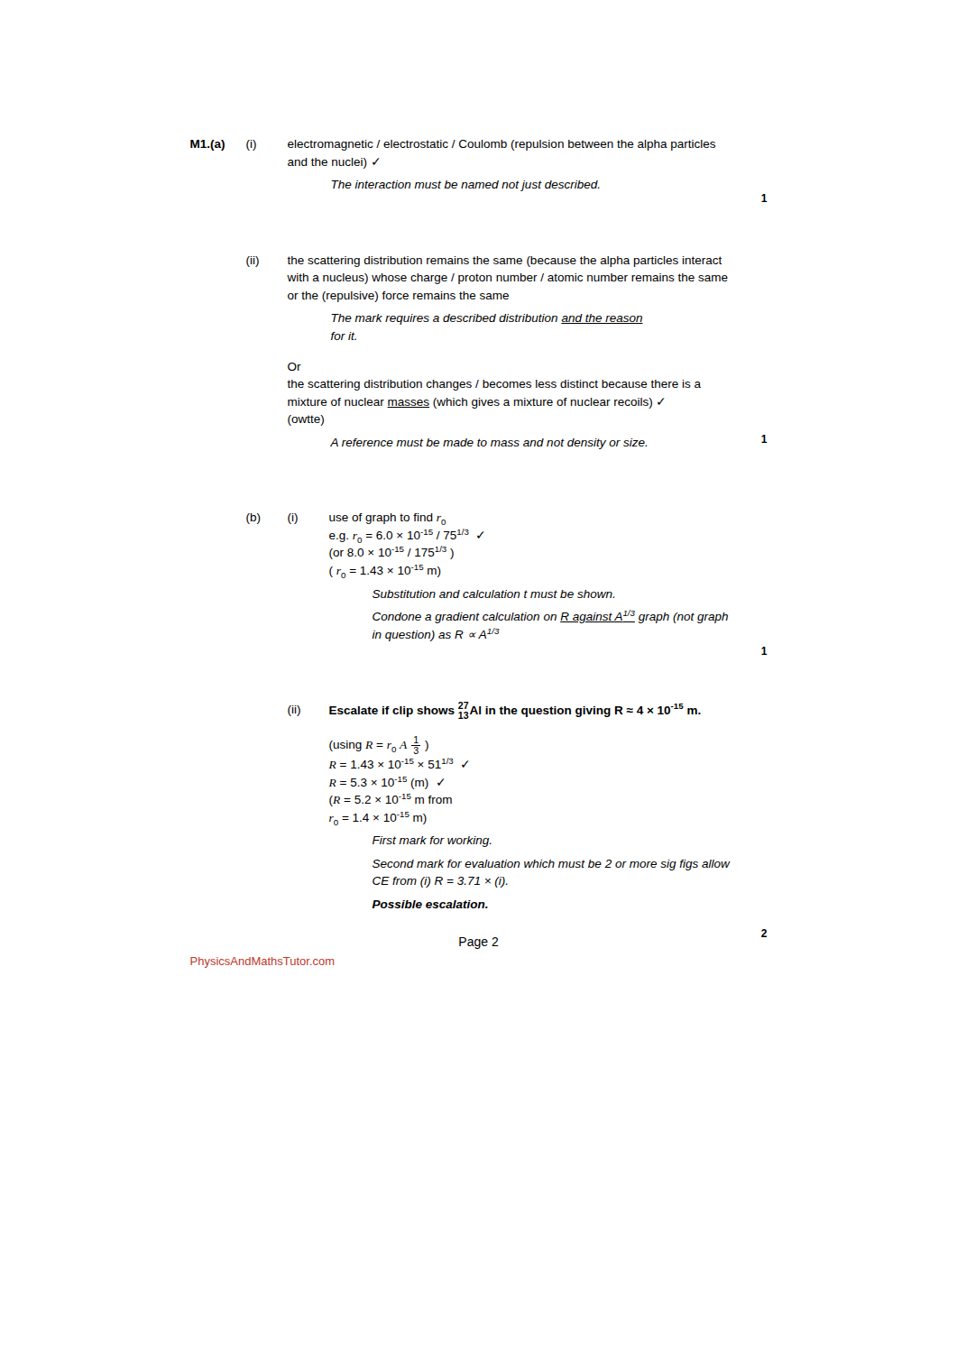M1.(a)
(i)
electromagnetic / electrostatic / Coulomb (repulsion between the alpha particles and the nuclei) ✓
The interaction must be named not just described.
1
(ii)
the scattering distribution remains the same (because the alpha particles interact with a nucleus) whose charge / proton number / atomic number remains the same or the (repulsive) force remains the same
The mark requires a described distribution and the reason
for it.
Or
the scattering distribution changes / becomes less distinct because there is a mixture of nuclear masses (which gives a mixture of nuclear recoils) ✓
(owtte)
A reference must be made to mass and not density or size.
1
(b)
(i)
use of graph to find r0
e.g. r0 = 6.0 × 10-15 / 751/3 ✓
(or 8.0 × 10-15 / 1751/3 )
( r0 = 1.43 × 10-15 m)
Substitution and calculation t must be shown.
Condone a gradient calculation on R against A1/3 graph (not graph in question) as R ∝ A1/3
1
(ii)
Escalate if clip shows 2713 Al in the question giving R ≈ 4 × 10-15 m.
(using R = r0 A 13 )
R = 1.43 × 10-15 × 511/3 ✓
R = 5.3 × 10-15 (m) ✓
(R = 5.2 × 10-15 m from
r0 = 1.4 × 10-15 m)
First mark for working.
Second mark for evaluation which must be 2 or more sig figs allow CE from (i) R = 3.71 × (i).
Possible escalation.
2
Page 2
PhysicsAndMathsTutor.com